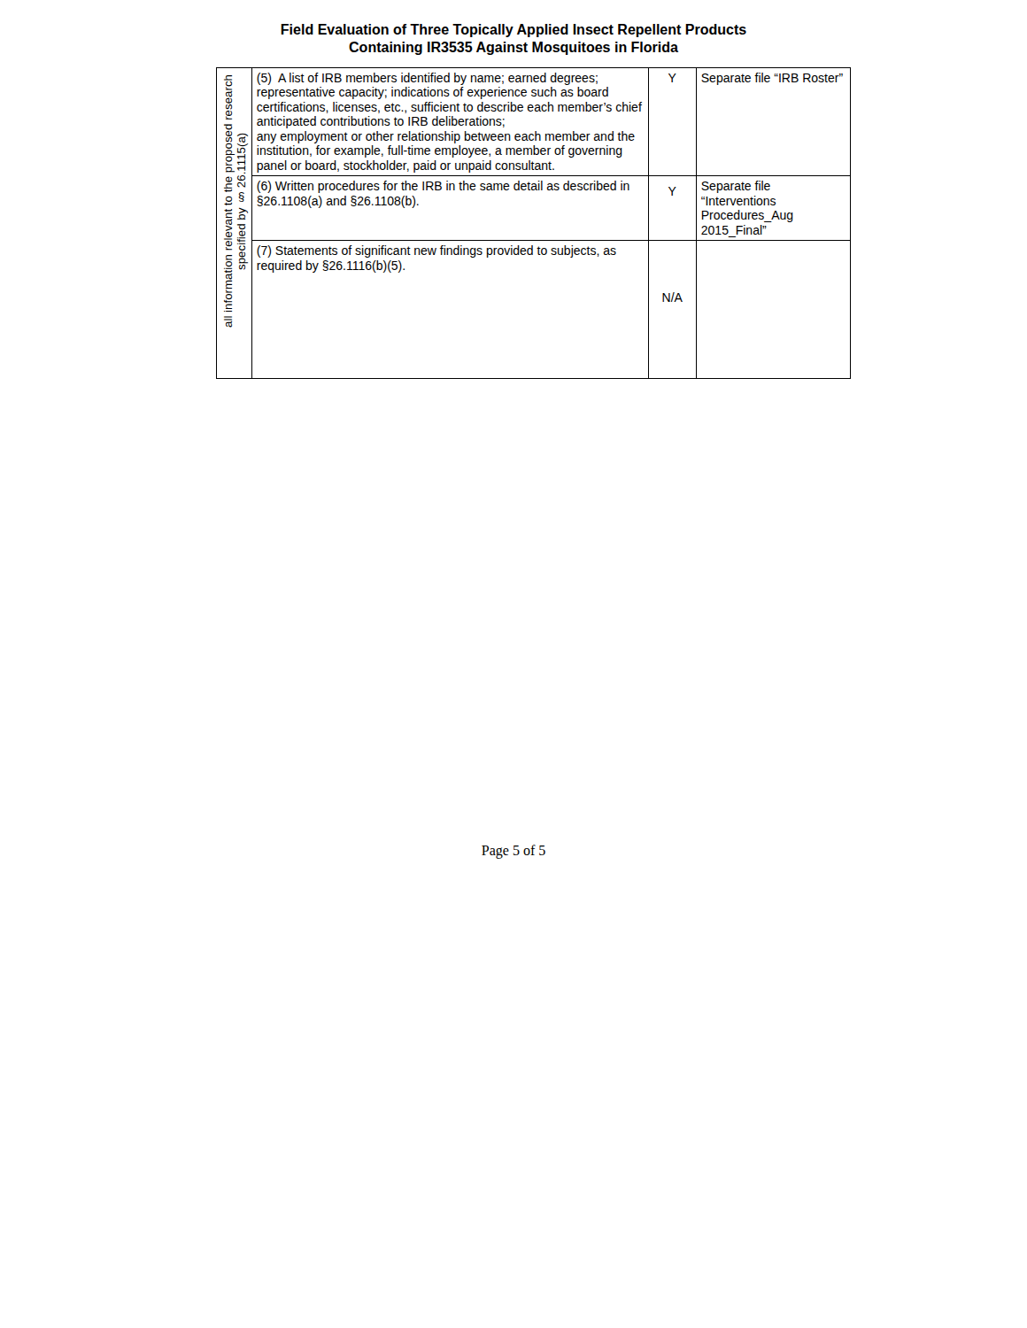Field Evaluation of Three Topically Applied Insect Repellent Products
Containing IR3535 Against Mosquitoes in Florida
| all information relevant to the proposed research specified by § 26.1115(a) | (5) A list of IRB members identified by name; earned degrees; representative capacity; indications of experience such as board certifications, licenses, etc., sufficient to describe each member’s chief anticipated contributions to IRB deliberations; any employment or other relationship between each member and the institution, for example, full-time employee, a member of governing panel or board, stockholder, paid or unpaid consultant. | Y | Separate file “IRB Roster” |
| (6) Written procedures for the IRB in the same detail as described in §26.1108(a) and §26.1108(b). | Y | Separate file “Interventions Procedures_Aug 2015_Final” |
| (7) Statements of significant new findings provided to subjects, as required by §26.1116(b)(5). | N/A | |
Page 5 of 5